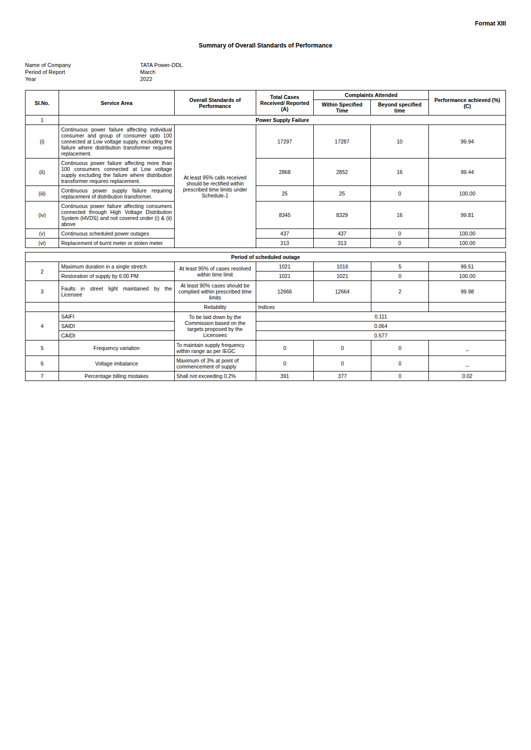Format XIII
Summary of Overall Standards of Performance
| Name of Company | TATA Power-DDL |
| Period of Report | March |
| Year | 2022 |
| Sl.No. | Service Area | Overall Standards of Performance | Total Cases Received/ Reported (A) | Complaints Attended | Performance achieved (%) (C) |
| --- | --- | --- | --- | --- | --- |
| Within Specified Time | Beyond specified time |
| 1 | Power Supply Failure |
| (i) | Continuous power failure affecting individual consumer and group of consumer upto 100 connected at Low voltage supply, excluding the failure where distribution transformer requires replacement. | At least 95% calls received should be rectified within prescribed time limits under Schedule-1 | 17297 | 17287 | 10 | 99.94 |
| (ii) | Continuous power failure affecting more than 100 consumers connected at Low voltage supply excluding the failure where distribution transformer requires replacement. | 2868 | 2852 | 16 | 99.44 |
| (iii) | Continuous power supply failure requiring replacement of distribution transformer. | 25 | 25 | 0 | 100.00 |
| (iv) | Continuous power failure affecting consumers connected through High Voltage Distribution System (HVDS) and not covered under (i) & (ii) above | 8345 | 8329 | 16 | 99.81 |
| (v) | Continuous scheduled power outages | 437 | 437 | 0 | 100.00 |
| (vi) | Replacement of burnt meter or stolen meter | 313 | 313 | 0 | 100.00 |
| Period of scheduled outage |
| 2 | Maximum duration in a single stretch | At least 95% of cases resolved within time limit | 1021 | 1016 | 5 | 99.51 |
| Restoration of supply by 6:00 PM | 1021 | 1021 | 0 | 100.00 |
| 3 | Faults in street light maintained by the Licensee | At least 90% cases should be complied within prescribed time limits | 12666 | 12664 | 2 | 99.98 |
| | | Reliability | Indices | | |
| 4 | SAIFI | To be laid down by the Commission based on the targets proposed by the Licensees | 0.111 |
| SAIDI | 0.064 |
| CAIDI | 0.577 |
| 5 | Frequency variation | To maintain supply frequency within range as per IEGC | 0 | 0 | 0 | _ |
| 6 | Voltage imbalance | Maximum of 3% at point of commencement of supply | 0 | 0 | 0 | _ |
| 7 | Percentage billing mistakes | Shall not exceeding 0.2% | 391 | 377 | 0 | 0.02 |